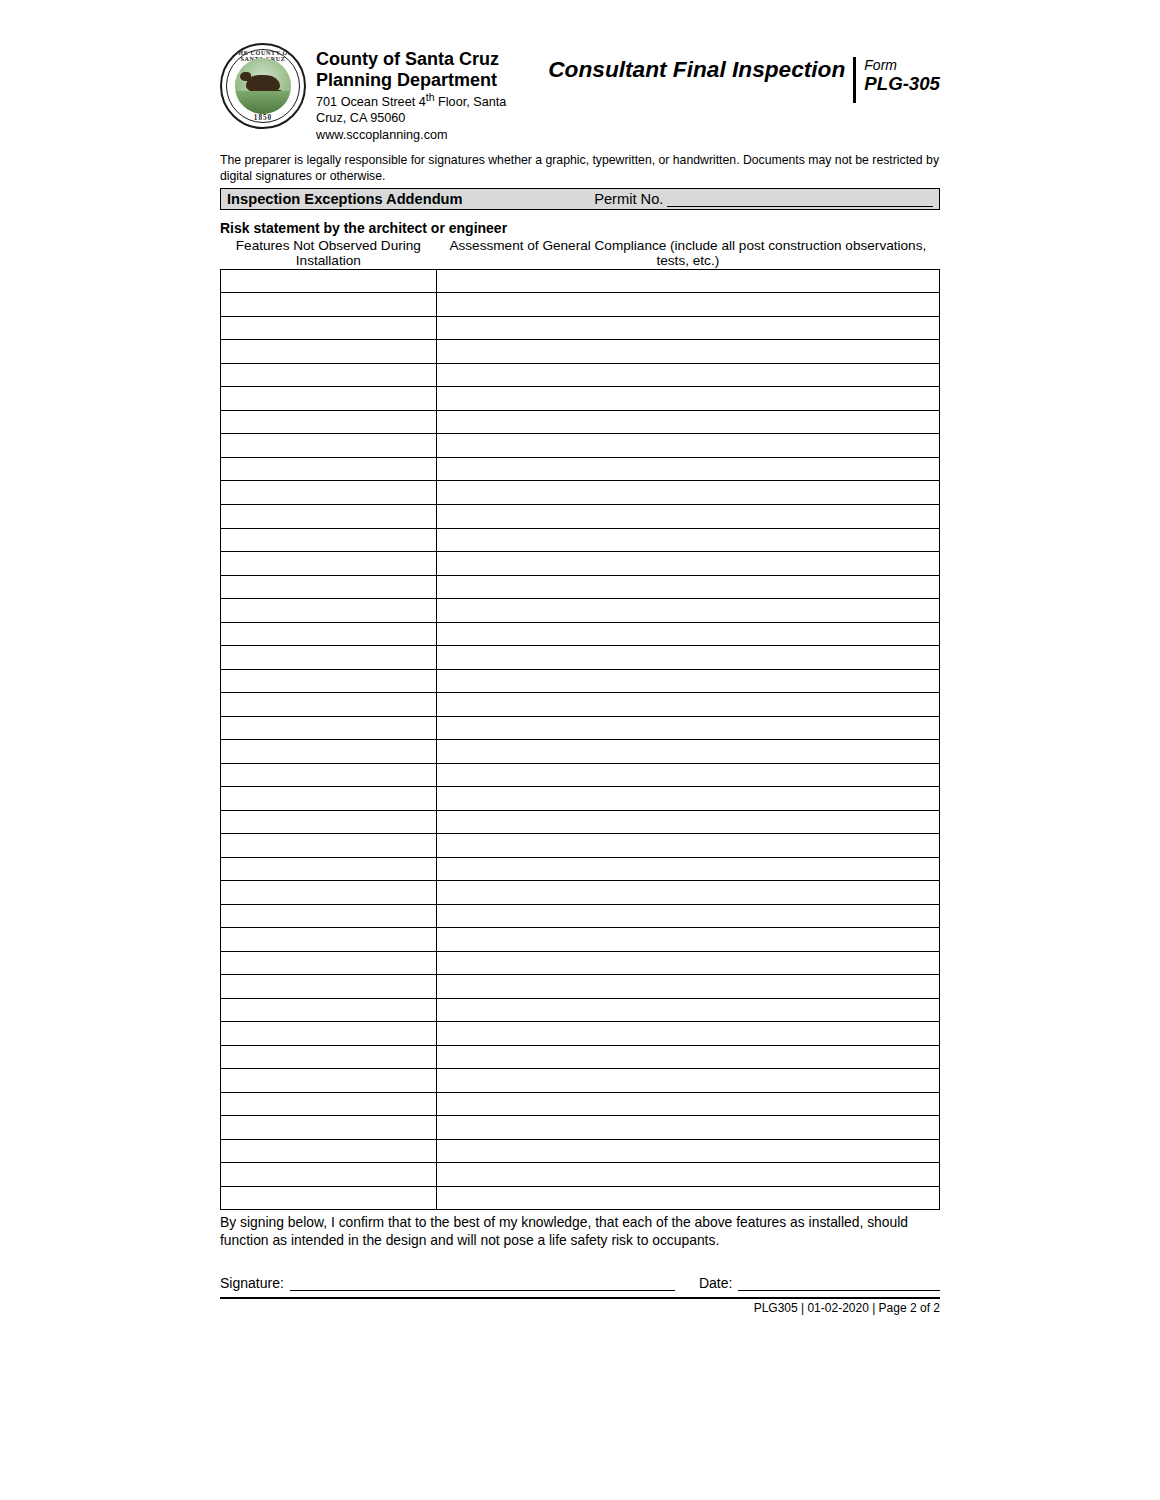THE COUNTY OF SANTA CRUZ
1850
County of Santa Cruz Planning Department
701 Ocean Street 4th Floor, Santa Cruz, CA 95060
www.sccoplanning.com
Consultant Final Inspection
Form
PLG-305
The preparer is legally responsible for signatures whether a graphic, typewritten, or handwritten. Documents may not be restricted by digital signatures or otherwise.
Inspection Exceptions Addendum
Permit No.
Risk statement by the architect or engineer
| Features Not Observed During Installation | Assessment of General Compliance (include all post construction observations, tests, etc.) |
| --- | --- |
By signing below, I confirm that to the best of my knowledge, that each of the above features as installed, should function as intended in the design and will not pose a life safety risk to occupants.
Signature: Date:
PLG305 | 01-02-2020 | Page 2 of 2